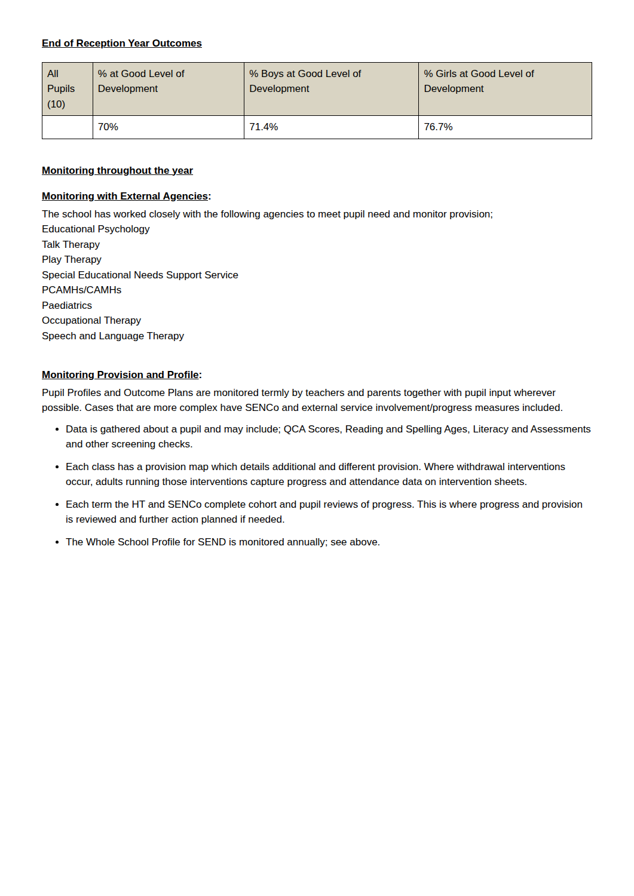End of Reception Year Outcomes
| All Pupils (10) | % at Good Level of Development | % Boys at Good Level of Development | % Girls at Good Level of Development |
| --- | --- | --- | --- |
| | 70% | 71.4% | 76.7% |
Monitoring throughout the year
Monitoring with External Agencies:
The school has worked closely with the following agencies to meet pupil need and monitor provision;
Educational Psychology
Talk Therapy
Play Therapy
Special Educational Needs Support Service
PCAMHs/CAMHs
Paediatrics
Occupational Therapy
Speech and Language Therapy
Monitoring Provision and Profile:
Pupil Profiles and Outcome Plans are monitored termly by teachers and parents together with pupil input wherever possible. Cases that are more complex have SENCo and external service involvement/progress measures included.
Data is gathered about a pupil and may include; QCA Scores, Reading and Spelling Ages, Literacy and Assessments and other screening checks.
Each class has a provision map which details additional and different provision. Where withdrawal interventions occur, adults running those interventions capture progress and attendance data on intervention sheets.
Each term the HT and SENCo complete cohort and pupil reviews of progress. This is where progress and provision is reviewed and further action planned if needed.
The Whole School Profile for SEND is monitored annually; see above.